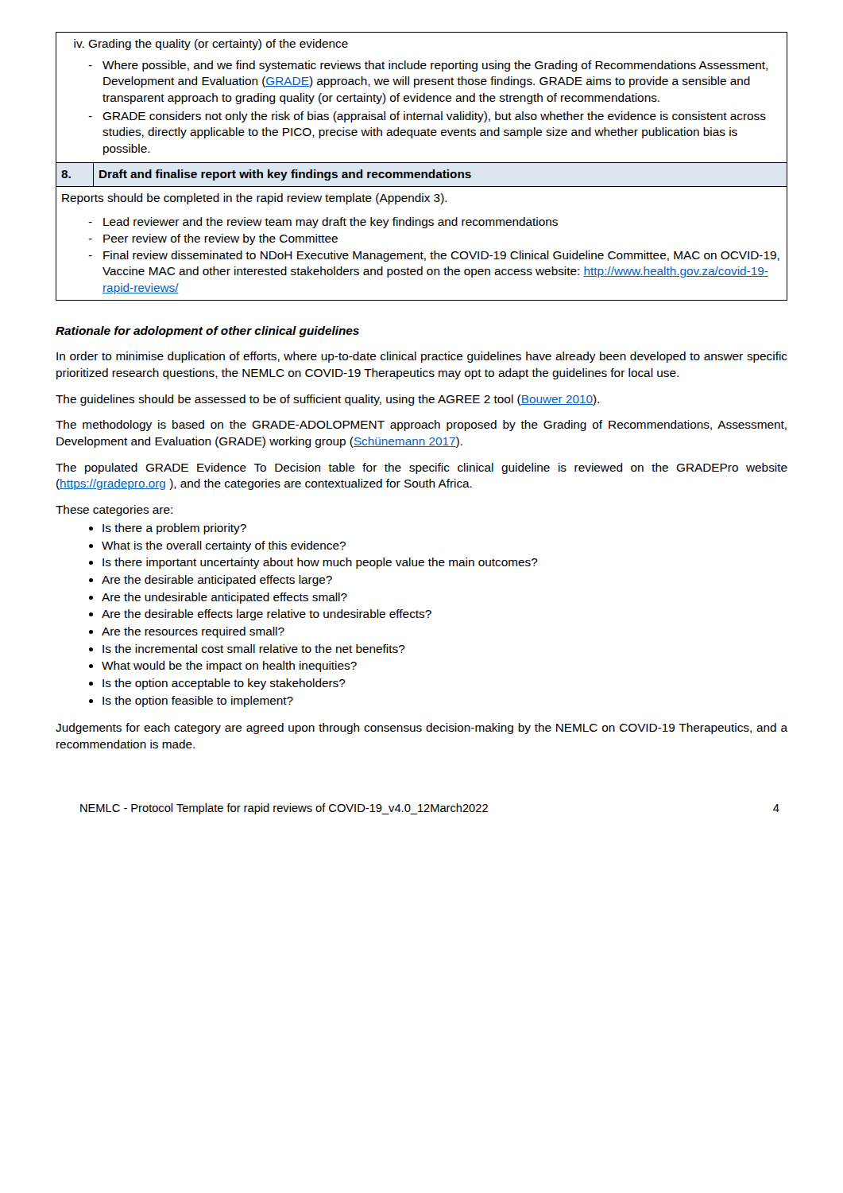| Grading the quality (or certainty) of the evidence Where possible, and we find systematic reviews that include reporting using the Grading of Recommendations Assessment, Development and Evaluation ( GRADE ) approach, we will present those findings. GRADE aims to provide a sensible and transparent approach to grading quality (or certainty) of evidence and the strength of recommendations. GRADE considers not only the risk of bias (appraisal of internal validity), but also whether the evidence is consistent across studies, directly applicable to the PICO, precise with adequate events and sample size and whether publication bias is possible. |
| 8. | Draft and finalise report with key findings and recommendations |
| Reports should be completed in the rapid review template (Appendix 3). Lead reviewer and the review team may draft the key findings and recommendations Peer review of the review by the Committee Final review disseminated to NDoH Executive Management, the COVID-19 Clinical Guideline Committee, MAC on OCVID-19, Vaccine MAC and other interested stakeholders and posted on the open access website: http://www.health.gov.za/covid-19-rapid-reviews/ |
Rationale for adolopment of other clinical guidelines
In order to minimise duplication of efforts, where up-to-date clinical practice guidelines have already been developed to answer specific prioritized research questions, the NEMLC on COVID-19 Therapeutics may opt to adapt the guidelines for local use.
The guidelines should be assessed to be of sufficient quality, using the AGREE 2 tool (Bouwer 2010).
The methodology is based on the GRADE-ADOLOPMENT approach proposed by the Grading of Recommendations, Assessment, Development and Evaluation (GRADE) working group (Schünemann 2017).
The populated GRADE Evidence To Decision table for the specific clinical guideline is reviewed on the GRADEPro website (https://gradepro.org ), and the categories are contextualized for South Africa.
These categories are:
Is there a problem priority?
What is the overall certainty of this evidence?
Is there important uncertainty about how much people value the main outcomes?
Are the desirable anticipated effects large?
Are the undesirable anticipated effects small?
Are the desirable effects large relative to undesirable effects?
Are the resources required small?
Is the incremental cost small relative to the net benefits?
What would be the impact on health inequities?
Is the option acceptable to key stakeholders?
Is the option feasible to implement?
Judgements for each category are agreed upon through consensus decision-making by the NEMLC on COVID-19 Therapeutics, and a recommendation is made.
NEMLC - Protocol Template for rapid reviews of COVID-19_v4.0_12March2022 4